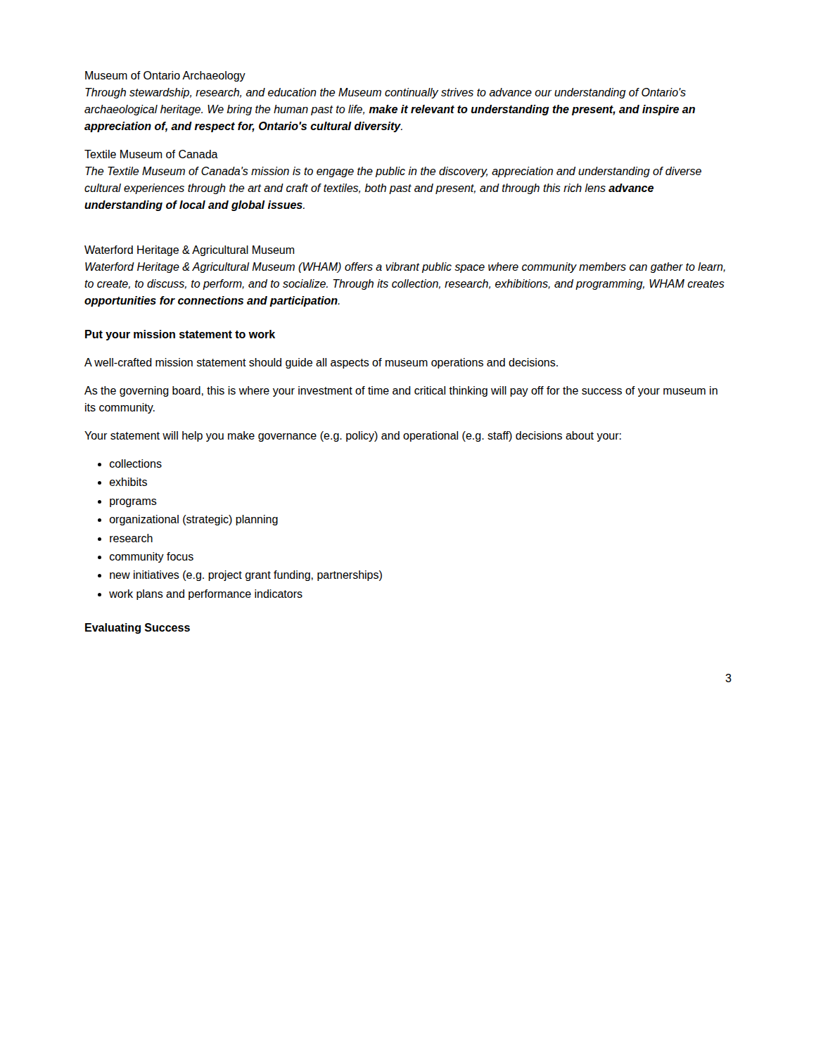Museum of Ontario Archaeology
Through stewardship, research, and education the Museum continually strives to advance our understanding of Ontario's archaeological heritage. We bring the human past to life, make it relevant to understanding the present, and inspire an appreciation of, and respect for, Ontario's cultural diversity.
Textile Museum of Canada
The Textile Museum of Canada's mission is to engage the public in the discovery, appreciation and understanding of diverse cultural experiences through the art and craft of textiles, both past and present, and through this rich lens advance understanding of local and global issues.
Waterford Heritage & Agricultural Museum
Waterford Heritage & Agricultural Museum (WHAM) offers a vibrant public space where community members can gather to learn, to create, to discuss, to perform, and to socialize. Through its collection, research, exhibitions, and programming, WHAM creates opportunities for connections and participation.
Put your mission statement to work
A well-crafted mission statement should guide all aspects of museum operations and decisions.
As the governing board, this is where your investment of time and critical thinking will pay off for the success of your museum in its community.
Your statement will help you make governance (e.g. policy) and operational (e.g. staff) decisions about your:
collections
exhibits
programs
organizational (strategic) planning
research
community focus
new initiatives (e.g. project grant funding, partnerships)
work plans and performance indicators
Evaluating Success
3